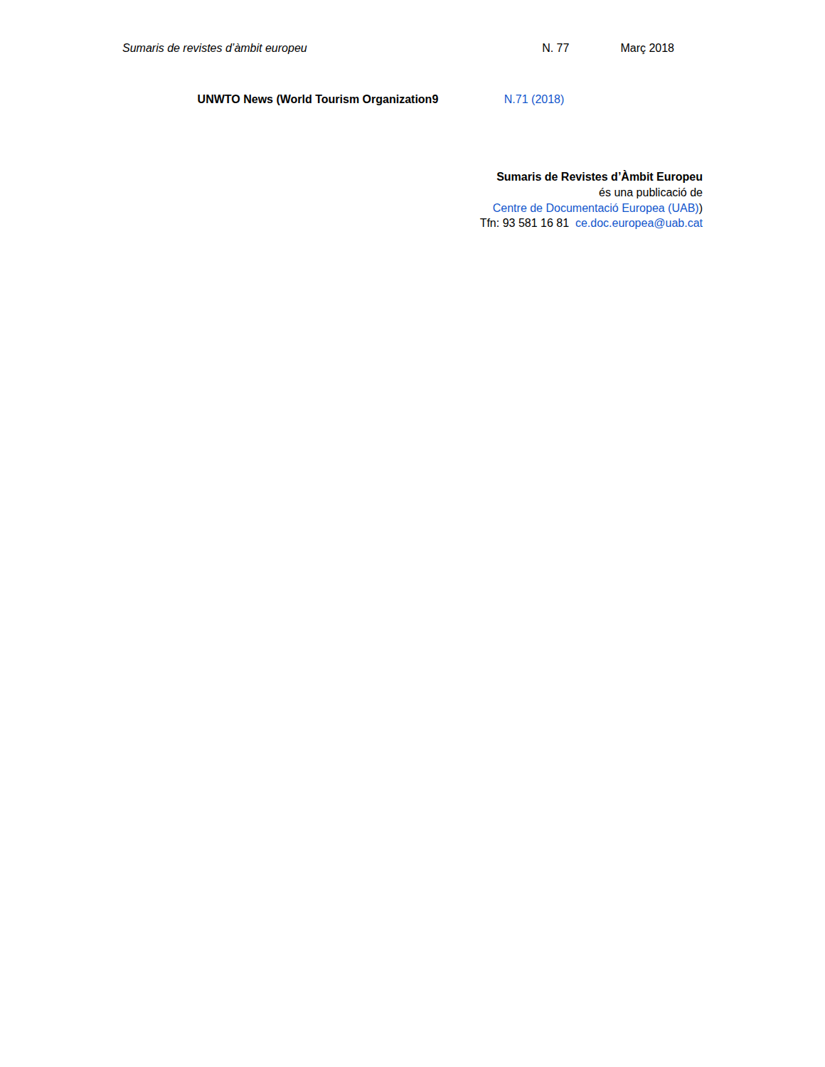Sumaris de revistes d’àmbit europeu N. 77 Març 2018
UNWTO News (World Tourism Organization9
N.71 (2018)
Sumaris de Revistes d’Àmbit Europeu
és una publicació de
Centre de Documentació Europea (UAB))
Tfn: 93 581 16 81 ce.doc.europea@uab.cat